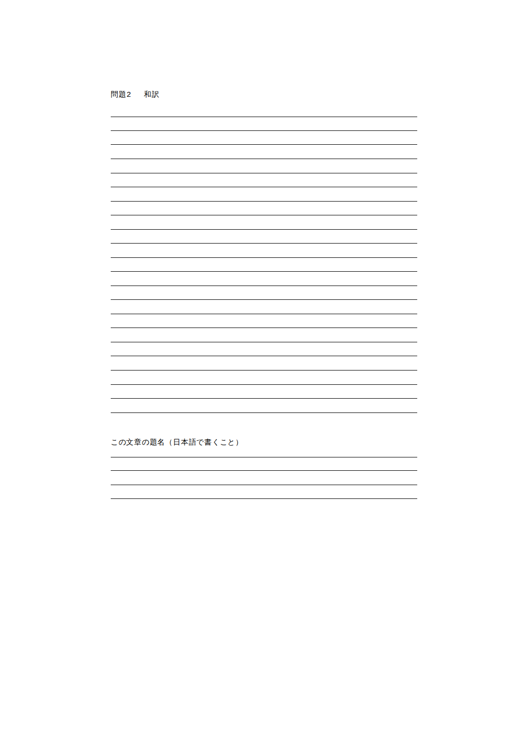問題2 和訳
この文章の題名（日本語で書くこと）